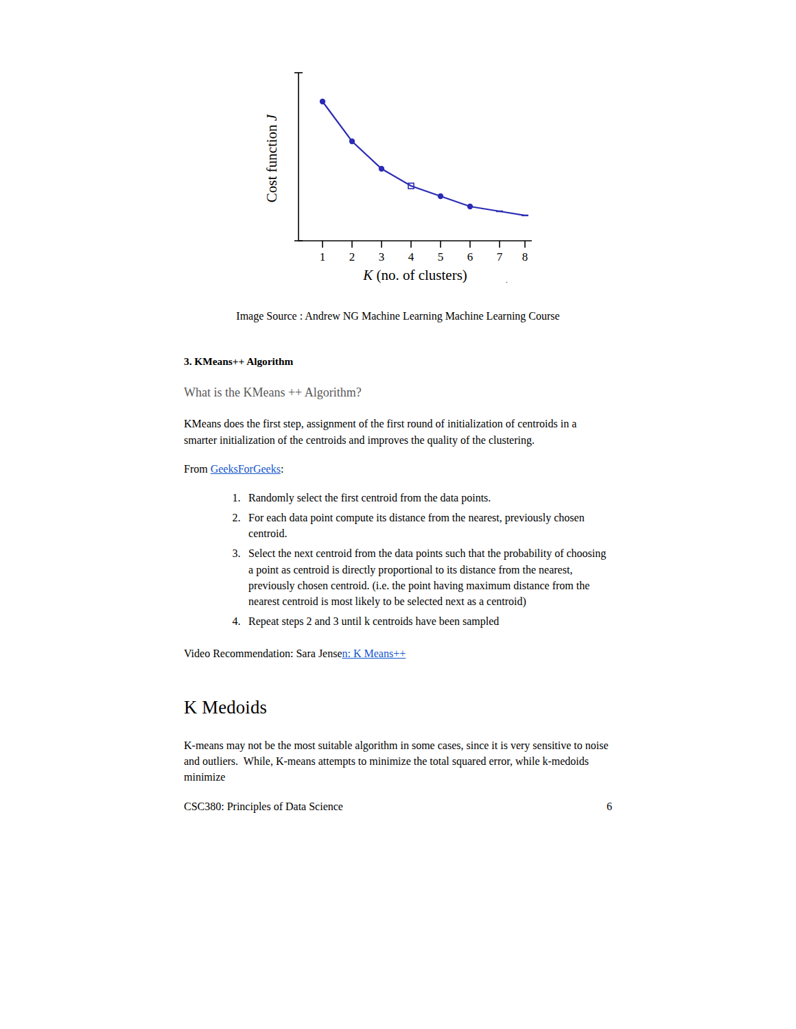1 2 3 4 5 6 7 8 Cost function J K (no. of clusters) .
Image Source : Andrew NG Machine Learning Machine Learning Course
3. KMeans++ Algorithm
What is the KMeans ++ Algorithm?
KMeans does the first step, assignment of the first round of initialization of centroids in a smarter initialization of the centroids and improves the quality of the clustering.
From GeeksForGeeks:
Randomly select the first centroid from the data points.
For each data point compute its distance from the nearest, previously chosen centroid.
Select the next centroid from the data points such that the probability of choosing a point as centroid is directly proportional to its distance from the nearest, previously chosen centroid. (i.e. the point having maximum distance from the nearest centroid is most likely to be selected next as a centroid)
Repeat steps 2 and 3 until k centroids have been sampled
Video Recommendation: Sara Jensen: K Means++
K Medoids
K-means may not be the most suitable algorithm in some cases, since it is very sensitive to noise and outliers. While, K-means attempts to minimize the total squared error, while k-medoids minimize
CSC380: Principles of Data Science 6